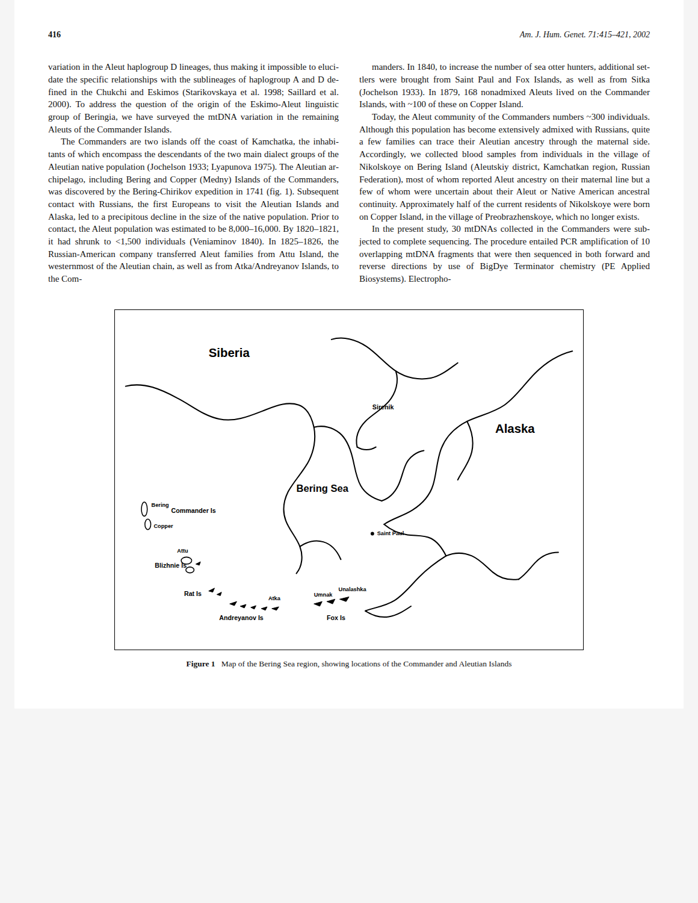416 Am. J. Hum. Genet. 71:415–421, 2002
variation in the Aleut haplogroup D lineages, thus making it impossible to elucidate the specific relationships with the sublineages of haplogroup A and D defined in the Chukchi and Eskimos (Starikovskaya et al. 1998; Saillard et al. 2000). To address the question of the origin of the Eskimo-Aleut linguistic group of Beringia, we have surveyed the mtDNA variation in the remaining Aleuts of the Commander Islands.
The Commanders are two islands off the coast of Kamchatka, the inhabitants of which encompass the descendants of the two main dialect groups of the Aleutian native population (Jochelson 1933; Lyapunova 1975). The Aleutian archipelago, including Bering and Copper (Medny) Islands of the Commanders, was discovered by the Bering-Chirikov expedition in 1741 (fig. 1). Subsequent contact with Russians, the first Europeans to visit the Aleutian Islands and Alaska, led to a precipitous decline in the size of the native population. Prior to contact, the Aleut population was estimated to be 8,000–16,000. By 1820–1821, it had shrunk to <1,500 individuals (Veniaminov 1840). In 1825–1826, the Russian-American company transferred Aleut families from Attu Island, the westernmost of the Aleutian chain, as well as from Atka/Andreyanov Islands, to the Com-
manders. In 1840, to increase the number of sea otter hunters, additional settlers were brought from Saint Paul and Fox Islands, as well as from Sitka (Jochelson 1933). In 1879, 168 nonadmixed Aleuts lived on the Commander Islands, with ~100 of these on Copper Island.
Today, the Aleut community of the Commanders numbers ~300 individuals. Although this population has become extensively admixed with Russians, quite a few families can trace their Aleutian ancestry through the maternal side. Accordingly, we collected blood samples from individuals in the village of Nikolskoye on Bering Island (Aleutskiy district, Kamchatkan region, Russian Federation), most of whom reported Aleut ancestry on their maternal line but a few of whom were uncertain about their Aleut or Native American ancestral continuity. Approximately half of the current residents of Nikolskoye were born on Copper Island, in the village of Preobrazhenskoye, which no longer exists.
In the present study, 30 mtDNAs collected in the Commanders were subjected to complete sequencing. The procedure entailed PCR amplification of 10 overlapping mtDNA fragments that were then sequenced in both forward and reverse directions by use of BigDye Terminator chemistry (PE Applied Biosystems). Electropho-
Siberia Alaska Bering Sea Sirenik Bering Commander Is Copper Saint Paul Attu Blizhnie Is Rat Is Atka Andreyanov Is Umnak Unalashka Fox Is
Figure 1 Map of the Bering Sea region, showing locations of the Commander and Aleutian Islands